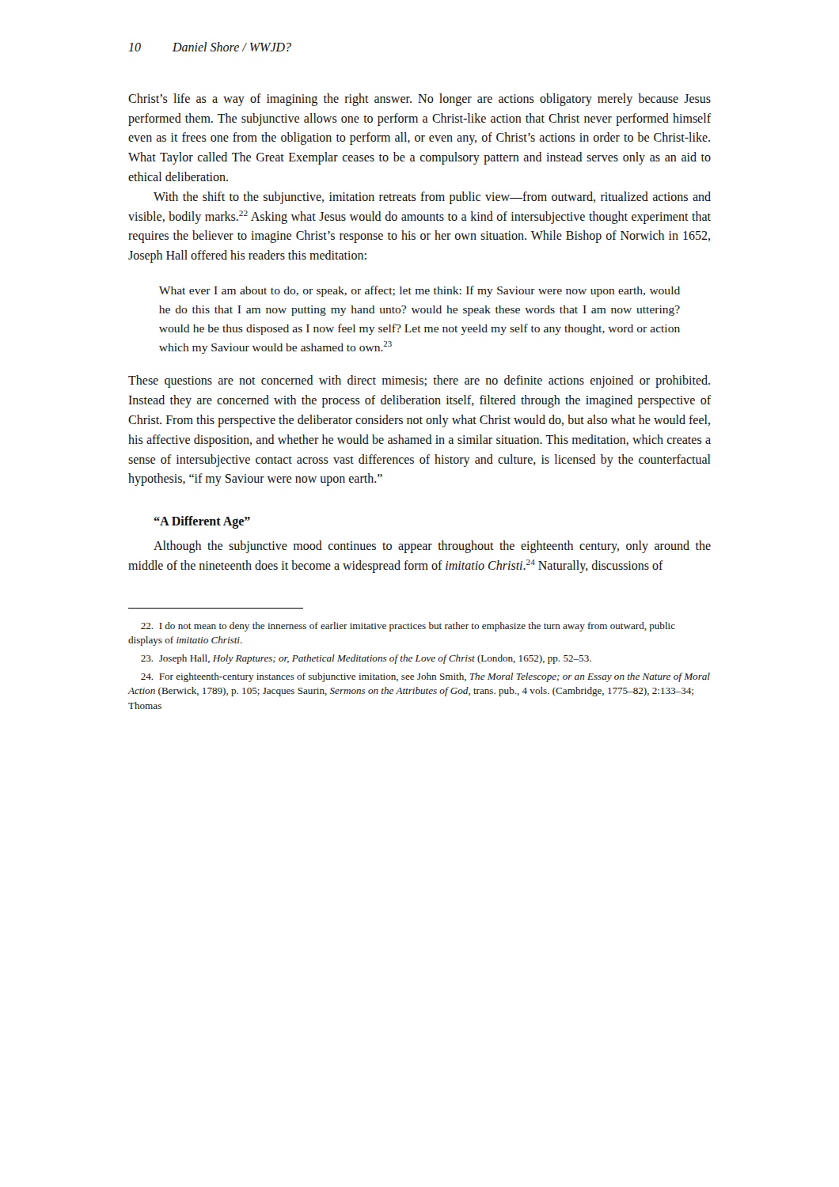10 Daniel Shore / WWJD?
Christ’s life as a way of imagining the right answer. No longer are actions obligatory merely because Jesus performed them. The subjunctive allows one to perform a Christ-like action that Christ never performed himself even as it frees one from the obligation to perform all, or even any, of Christ’s actions in order to be Christ-like. What Taylor called The Great Exemplar ceases to be a compulsory pattern and instead serves only as an aid to ethical deliberation.
With the shift to the subjunctive, imitation retreats from public view—from outward, ritualized actions and visible, bodily marks.22 Asking what Jesus would do amounts to a kind of intersubjective thought experiment that requires the believer to imagine Christ’s response to his or her own situation. While Bishop of Norwich in 1652, Joseph Hall offered his readers this meditation:
What ever I am about to do, or speak, or affect; let me think: If my Saviour were now upon earth, would he do this that I am now putting my hand unto? would he speak these words that I am now uttering? would he be thus disposed as I now feel my self? Let me not yeeld my self to any thought, word or action which my Saviour would be ashamed to own.23
These questions are not concerned with direct mimesis; there are no definite actions enjoined or prohibited. Instead they are concerned with the process of deliberation itself, filtered through the imagined perspective of Christ. From this perspective the deliberator considers not only what Christ would do, but also what he would feel, his affective disposition, and whether he would be ashamed in a similar situation. This meditation, which creates a sense of intersubjective contact across vast differences of history and culture, is licensed by the counterfactual hypothesis, “if my Saviour were now upon earth.”
“A Different Age”
Although the subjunctive mood continues to appear throughout the eighteenth century, only around the middle of the nineteenth does it become a widespread form of imitatio Christi.24 Naturally, discussions of
22. I do not mean to deny the innerness of earlier imitative practices but rather to emphasize the turn away from outward, public displays of imitatio Christi.
23. Joseph Hall, Holy Raptures; or, Pathetical Meditations of the Love of Christ (London, 1652), pp. 52–53.
24. For eighteenth-century instances of subjunctive imitation, see John Smith, The Moral Telescope; or an Essay on the Nature of Moral Action (Berwick, 1789), p. 105; Jacques Saurin, Sermons on the Attributes of God, trans. pub., 4 vols. (Cambridge, 1775–82), 2:133–34; Thomas